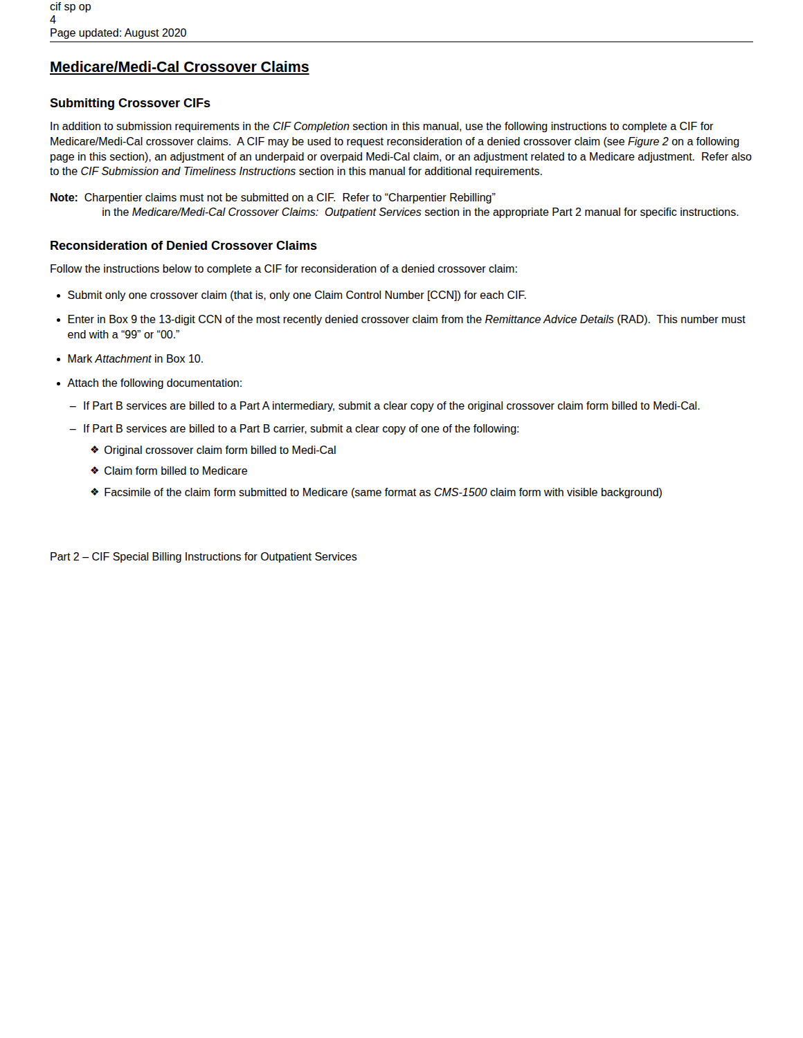cif sp op
4
Page updated: August 2020
Medicare/Medi-Cal Crossover Claims
Submitting Crossover CIFs
In addition to submission requirements in the CIF Completion section in this manual, use the following instructions to complete a CIF for Medicare/Medi-Cal crossover claims. A CIF may be used to request reconsideration of a denied crossover claim (see Figure 2 on a following page in this section), an adjustment of an underpaid or overpaid Medi-Cal claim, or an adjustment related to a Medicare adjustment. Refer also to the CIF Submission and Timeliness Instructions section in this manual for additional requirements.
Note: Charpentier claims must not be submitted on a CIF. Refer to “Charpentier Rebilling”in the Medicare/Medi-Cal Crossover Claims: Outpatient Services section in the appropriate Part 2 manual for specific instructions.
Reconsideration of Denied Crossover Claims
Follow the instructions below to complete a CIF for reconsideration of a denied crossover claim:
Submit only one crossover claim (that is, only one Claim Control Number [CCN]) for each CIF.
Enter in Box 9 the 13-digit CCN of the most recently denied crossover claim from the Remittance Advice Details (RAD). This number must end with a “99” or “00.”
Mark Attachment in Box 10.
Attach the following documentation:
If Part B services are billed to a Part A intermediary, submit a clear copy of the original crossover claim form billed to Medi-Cal.
If Part B services are billed to a Part B carrier, submit a clear copy of one of the following:
Original crossover claim form billed to Medi-Cal
Claim form billed to Medicare
Facsimile of the claim form submitted to Medicare (same format as CMS-1500 claim form with visible background)
Part 2 – CIF Special Billing Instructions for Outpatient Services